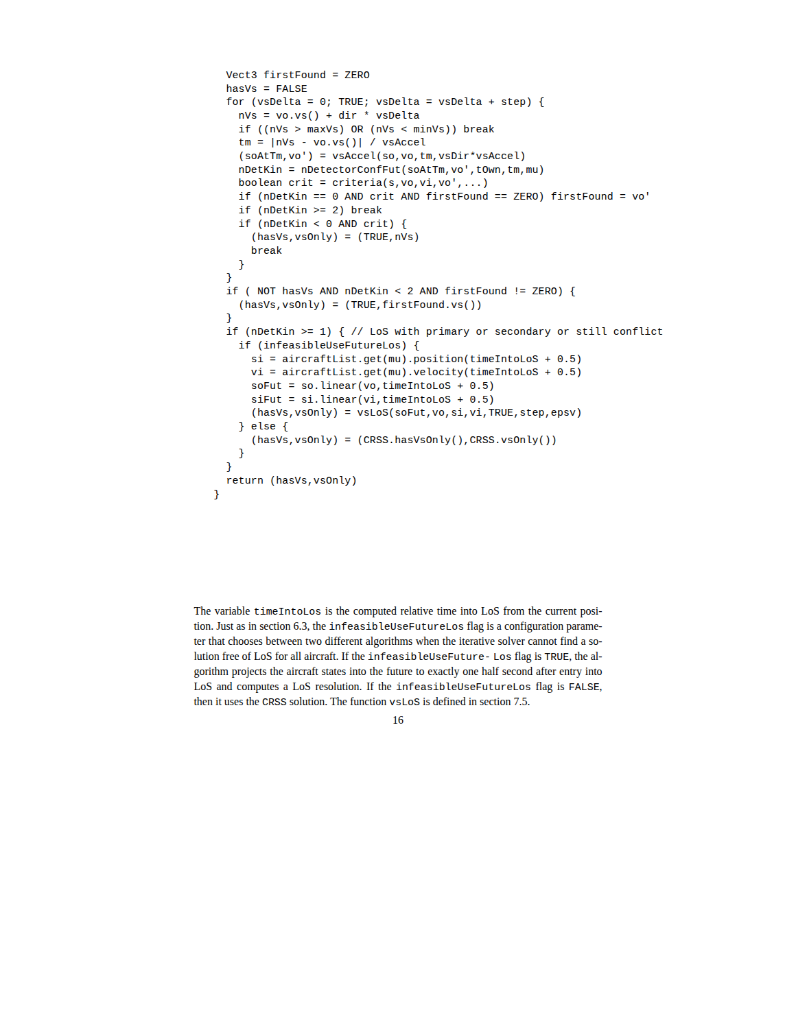Vect3 firstFound = ZERO
  hasVs = FALSE
  for (vsDelta = 0; TRUE; vsDelta = vsDelta + step) {
    nVs = vo.vs() + dir * vsDelta
    if ((nVs > maxVs) OR (nVs < minVs)) break
    tm = |nVs - vo.vs()| / vsAccel
    (soAtTm,vo') = vsAccel(so,vo,tm,vsDir*vsAccel)
    nDetKin = nDetectorConfFut(soAtTm,vo',tOwn,tm,mu)
    boolean crit = criteria(s,vo,vi,vo',...)
    if (nDetKin == 0 AND crit AND firstFound == ZERO) firstFound = vo'
    if (nDetKin >= 2) break
    if (nDetKin < 0 AND crit) {
      (hasVs,vsOnly) = (TRUE,nVs)
      break
    }
  }
  if ( NOT hasVs AND nDetKin < 2 AND firstFound != ZERO) {
    (hasVs,vsOnly) = (TRUE,firstFound.vs())
  }
  if (nDetKin >= 1) { // LoS with primary or secondary or still conflict
    if (infeasibleUseFutureLos) {
      si = aircraftList.get(mu).position(timeIntoLoS + 0.5)
      vi = aircraftList.get(mu).velocity(timeIntoLoS + 0.5)
      soFut = so.linear(vo,timeIntoLoS + 0.5)
      siFut = si.linear(vi,timeIntoLoS + 0.5)
      (hasVs,vsOnly) = vsLoS(soFut,vo,si,vi,TRUE,step,epsv)
    } else {
      (hasVs,vsOnly) = (CRSS.hasVsOnly(),CRSS.vsOnly())
    }
  }
  return (hasVs,vsOnly)
}
The variable timeIntoLos is the computed relative time into LoS from the current position. Just as in section 6.3, the infeasibleUseFutureLos flag is a configuration parameter that chooses between two different algorithms when the iterative solver cannot find a solution free of LoS for all aircraft. If the infeasibleUseFuture- Los flag is TRUE, the algorithm projects the aircraft states into the future to exactly one half second after entry into LoS and computes a LoS resolution. If the infeasibleUseFutureLos flag is FALSE, then it uses the CRSS solution. The function vsLoS is defined in section 7.5.
16